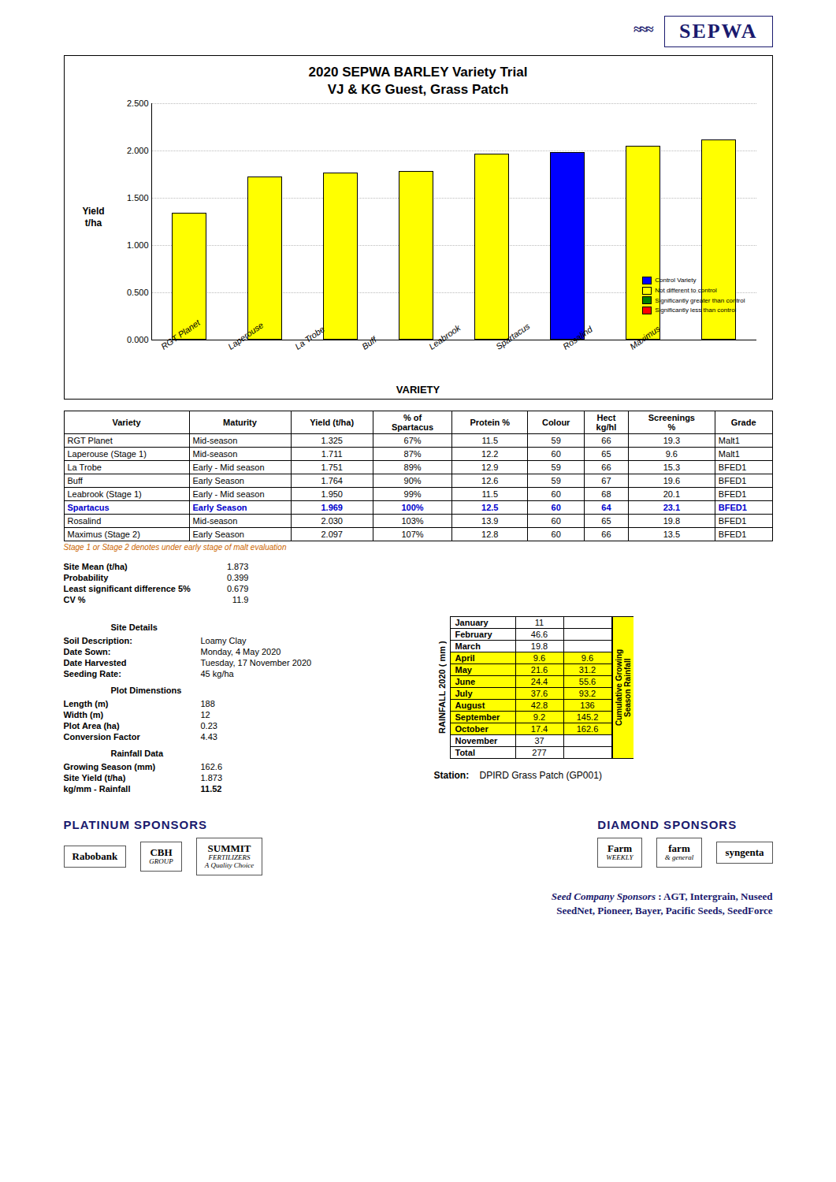SEPWA
2020 SEPWA BARLEY Variety Trial
VJ & KG Guest, Grass Patch
Yield
t/ha
2.500
2.000
1.500
1.000
0.500
0.000
RGT Planet Laperouse La Trobe Buff Leabrook Spartacus Rosalind Maximus
Control Variety
Not different to control
Significantly greater than control
Significantly less than control
VARIETY
| Variety | Maturity | Yield (t/ha) | % of Spartacus | Protein % | Colour | Hect kg/hl | Screenings % | Grade |
| --- | --- | --- | --- | --- | --- | --- | --- | --- |
| RGT Planet | Mid-season | 1.325 | 67% | 11.5 | 59 | 66 | 19.3 | Malt1 |
| Laperouse (Stage 1) | Mid-season | 1.711 | 87% | 12.2 | 60 | 65 | 9.6 | Malt1 |
| La Trobe | Early - Mid season | 1.751 | 89% | 12.9 | 59 | 66 | 15.3 | BFED1 |
| Buff | Early Season | 1.764 | 90% | 12.6 | 59 | 67 | 19.6 | BFED1 |
| Leabrook (Stage 1) | Early - Mid season | 1.950 | 99% | 11.5 | 60 | 68 | 20.1 | BFED1 |
| Spartacus | Early Season | 1.969 | 100% | 12.5 | 60 | 64 | 23.1 | BFED1 |
| Rosalind | Mid-season | 2.030 | 103% | 13.9 | 60 | 65 | 19.8 | BFED1 |
| Maximus (Stage 2) | Early Season | 2.097 | 107% | 12.8 | 60 | 66 | 13.5 | BFED1 |
Stage 1 or Stage 2 denotes under early stage of malt evaluation
| Site Mean (t/ha) | 1.873 |
| Probability | 0.399 |
| Least significant difference 5% | 0.679 |
| CV % | 11.9 |
Site Details
| Soil Description: | Loamy Clay |
| Date Sown: | Monday, 4 May 2020 |
| Date Harvested | Tuesday, 17 November 2020 |
| Seeding Rate: | 45 kg/ha |
Plot Dimenstions
| Length (m) | 188 |
| Width (m) | 12 |
| Plot Area (ha) | 0.23 |
| Conversion Factor | 4.43 |
Rainfall Data
| Growing Season (mm) | 162.6 |
| Site Yield (t/ha) | 1.873 |
| kg/mm - Rainfall | 11.52 |
RAINFALL 2020 ( mm )
| January | 11 | |
| February | 46.6 | |
| March | 19.8 | |
| April | 9.6 | 9.6 |
| May | 21.6 | 31.2 |
| June | 24.4 | 55.6 |
| July | 37.6 | 93.2 |
| August | 42.8 | 136 |
| September | 9.2 | 145.2 |
| October | 17.4 | 162.6 |
| November | 37 | |
| Total | 277 | |
Cumulative Growing
Season Rainfall
Station: DPIRD Grass Patch (GP001)
PLATINUM SPONSORS
Rabobank
CBHGROUP
SUMMITFERTILIZERS A Quality Choice
DIAMOND SPONSORS
FarmWEEKLY
farm& general
syngenta
Seed Company Sponsors : AGT, Intergrain, Nuseed
SeedNet, Pioneer, Bayer, Pacific Seeds, SeedForce